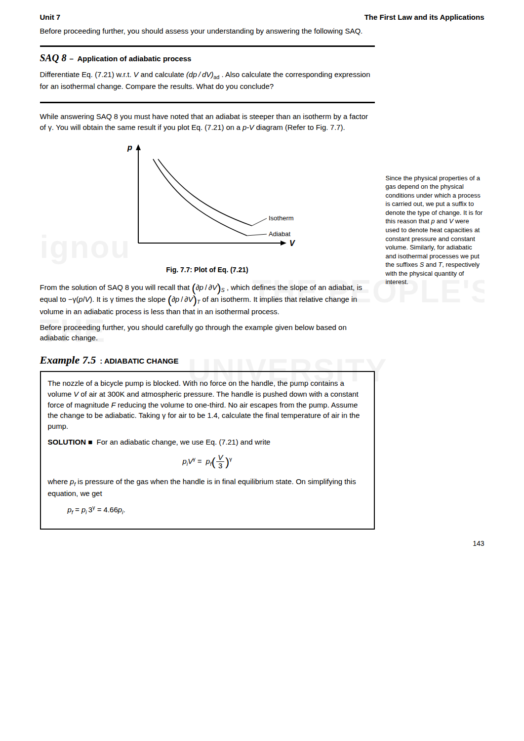ignou THE PEOPLE'S THE UNIVERSITY
Unit 7
The First Law and its Applications
Before proceeding further, you should assess your understanding by answering the following SAQ.
SAQ 8– Application of adiabatic process
Differentiate Eq. (7.21) w.r.t. V and calculate (dp / dV)ad . Also calculate the corresponding expression for an isothermal change. Compare the results. What do you conclude?
While answering SAQ 8 you must have noted that an adiabat is steeper than an isotherm by a factor of γ. You will obtain the same result if you plot Eq. (7.21) on a p-V diagram (Refer to Fig. 7.7).
p V Isotherm Adiabat
Fig. 7.7: Plot of Eq. (7.21)
From the solution of SAQ 8 you will recall that (∂p / ∂V)S , which defines the slope of an adiabat, is equal to −γ(p/V). It is γ times the slope (∂p / ∂V)T of an isotherm. It implies that relative change in volume in an adiabatic process is less than that in an isothermal process.
Before proceeding further, you should carefully go through the example given below based on adiabatic change.
Example 7.5 : ADIABATIC CHANGE
The nozzle of a bicycle pump is blocked. With no force on the handle, the pump contains a volume V of air at 300K and atmospheric pressure. The handle is pushed down with a constant force of magnitude F reducing the volume to one-third. No air escapes from the pump. Assume the change to be adiabatic. Taking γ for air to be 1.4, calculate the final temperature of air in the pump.
SOLUTION ■ For an adiabatic change, we use Eq. (7.21) and write
piVγ = pf(V 3)γ
where pf is pressure of the gas when the handle is in final equilibrium state. On simplifying this equation, we get
pf = pi 3γ = 4.66pi.
Since the physical properties of a gas depend on the physical conditions under which a process is carried out, we put a suffix to denote the type of change. It is for this reason that p and V were used to denote heat capacities at constant pressure and constant volume. Similarly, for adiabatic and isothermal processes we put the suffixes S and T, respectively with the physical quantity of interest.
143